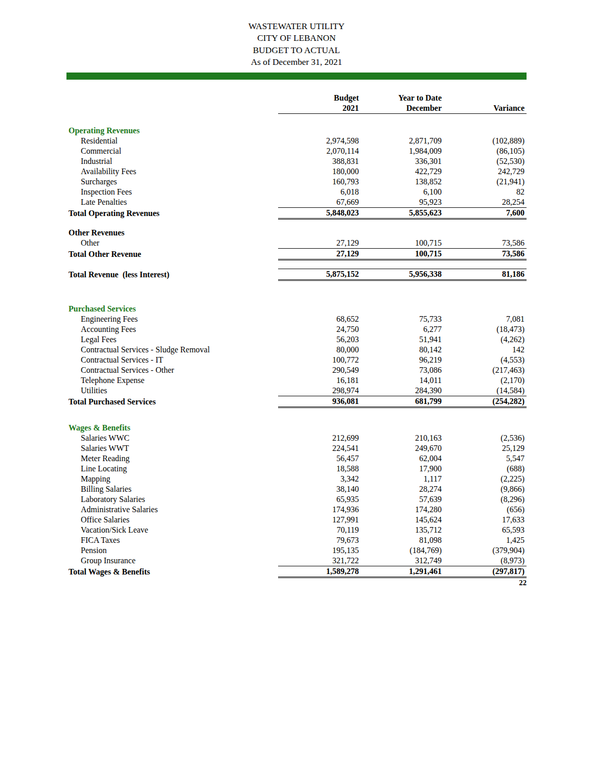WASTEWATER UTILITY
CITY OF LEBANON
BUDGET TO ACTUAL
As of December 31, 2021
| | Budget | Year to Date | |
| --- | --- | --- | --- |
| | 2021 | December | Variance |
| Operating Revenues | | | |
| Residential | 2,974,598 | 2,871,709 | (102,889) |
| Commercial | 2,070,114 | 1,984,009 | (86,105) |
| Industrial | 388,831 | 336,301 | (52,530) |
| Availability Fees | 180,000 | 422,729 | 242,729 |
| Surcharges | 160,793 | 138,852 | (21,941) |
| Inspection Fees | 6,018 | 6,100 | 82 |
| Late Penalties | 67,669 | 95,923 | 28,254 |
| Total Operating Revenues | 5,848,023 | 5,855,623 | 7,600 |
| Other Revenues | | | |
| Other | 27,129 | 100,715 | 73,586 |
| Total Other Revenue | 27,129 | 100,715 | 73,586 |
| Total Revenue (less Interest) | 5,875,152 | 5,956,338 | 81,186 |
| Purchased Services | | | |
| Engineering Fees | 68,652 | 75,733 | 7,081 |
| Accounting Fees | 24,750 | 6,277 | (18,473) |
| Legal Fees | 56,203 | 51,941 | (4,262) |
| Contractual Services - Sludge Removal | 80,000 | 80,142 | 142 |
| Contractual Services - IT | 100,772 | 96,219 | (4,553) |
| Contractual Services - Other | 290,549 | 73,086 | (217,463) |
| Telephone Expense | 16,181 | 14,011 | (2,170) |
| Utilities | 298,974 | 284,390 | (14,584) |
| Total Purchased Services | 936,081 | 681,799 | (254,282) |
| Wages & Benefits | | | |
| Salaries WWC | 212,699 | 210,163 | (2,536) |
| Salaries WWT | 224,541 | 249,670 | 25,129 |
| Meter Reading | 56,457 | 62,004 | 5,547 |
| Line Locating | 18,588 | 17,900 | (688) |
| Mapping | 3,342 | 1,117 | (2,225) |
| Billing Salaries | 38,140 | 28,274 | (9,866) |
| Laboratory Salaries | 65,935 | 57,639 | (8,296) |
| Administrative Salaries | 174,936 | 174,280 | (656) |
| Office Salaries | 127,991 | 145,624 | 17,633 |
| Vacation/Sick Leave | 70,119 | 135,712 | 65,593 |
| FICA Taxes | 79,673 | 81,098 | 1,425 |
| Pension | 195,135 | (184,769) | (379,904) |
| Group Insurance | 321,722 | 312,749 | (8,973) |
| Total Wages & Benefits | 1,589,278 | 1,291,461 | (297,817) |
22